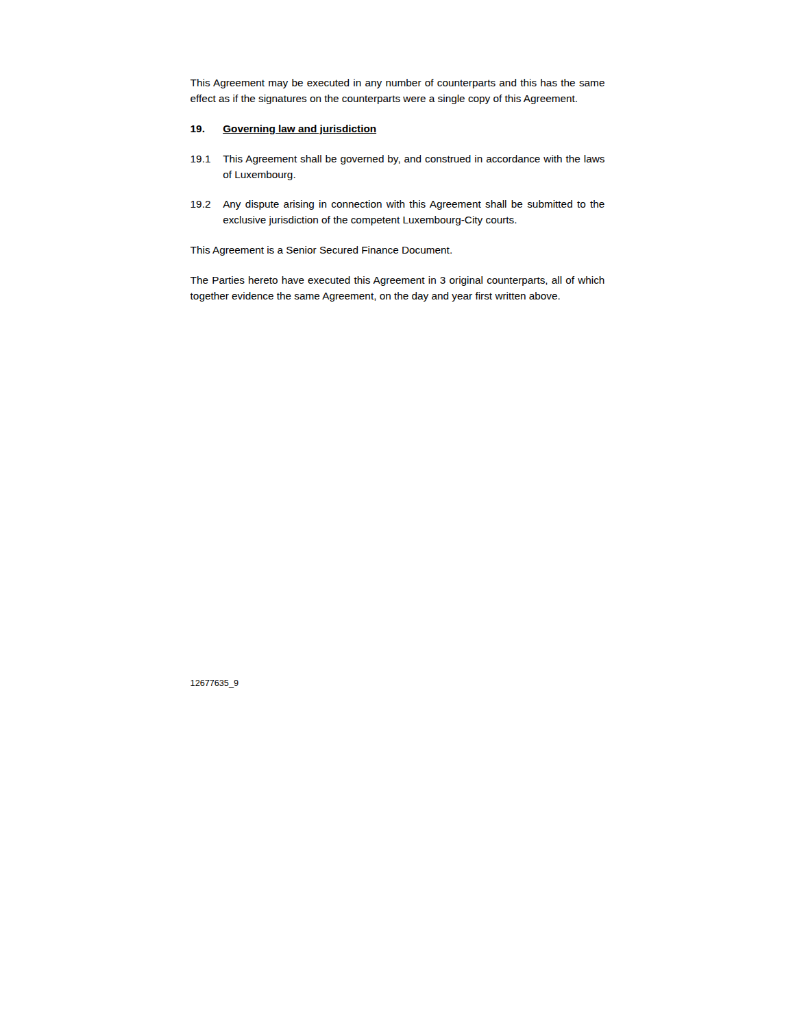This Agreement may be executed in any number of counterparts and this has the same effect as if the signatures on the counterparts were a single copy of this Agreement.
19. Governing law and jurisdiction
19.1 This Agreement shall be governed by, and construed in accordance with the laws of Luxembourg.
19.2 Any dispute arising in connection with this Agreement shall be submitted to the exclusive jurisdiction of the competent Luxembourg-City courts.
This Agreement is a Senior Secured Finance Document.
The Parties hereto have executed this Agreement in 3 original counterparts, all of which together evidence the same Agreement, on the day and year first written above.
12677635_9